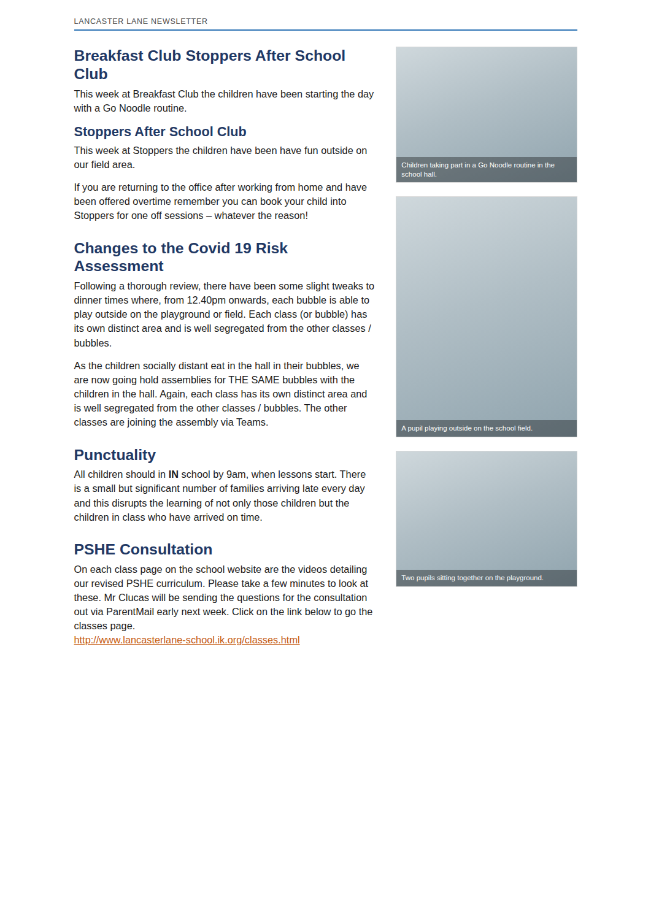Lancaster Lane Newsletter
Breakfast Club Stoppers After School Club
This week at Breakfast Club the children have been starting the day with a Go Noodle routine.
Stoppers After School Club
This week at Stoppers the children have been have fun outside on our field area.
If you are returning to the office after working from home and have been offered overtime remember you can book your child into Stoppers for one off sessions – whatever the reason!
Changes to the Covid 19 Risk Assessment
Following a thorough review, there have been some slight tweaks to dinner times where, from 12.40pm onwards, each bubble is able to play outside on the playground or field. Each class (or bubble) has its own distinct area and is well segregated from the other classes / bubbles.
As the children socially distant eat in the hall in their bubbles, we are now going hold assemblies for THE SAME bubbles with the children in the hall. Again, each class has its own distinct area and is well segregated from the other classes / bubbles. The other classes are joining the assembly via Teams.
Punctuality
All children should in IN school by 9am, when lessons start. There is a small but significant number of families arriving late every day and this disrupts the learning of not only those children but the children in class who have arrived on time.
PSHE Consultation
On each class page on the school website are the videos detailing our revised PSHE curriculum. Please take a few minutes to look at these. Mr Clucas will be sending the questions for the consultation out via ParentMail early next week. Click on the link below to go the classes page.
http://www.lancasterlane-school.ik.org/classes.html